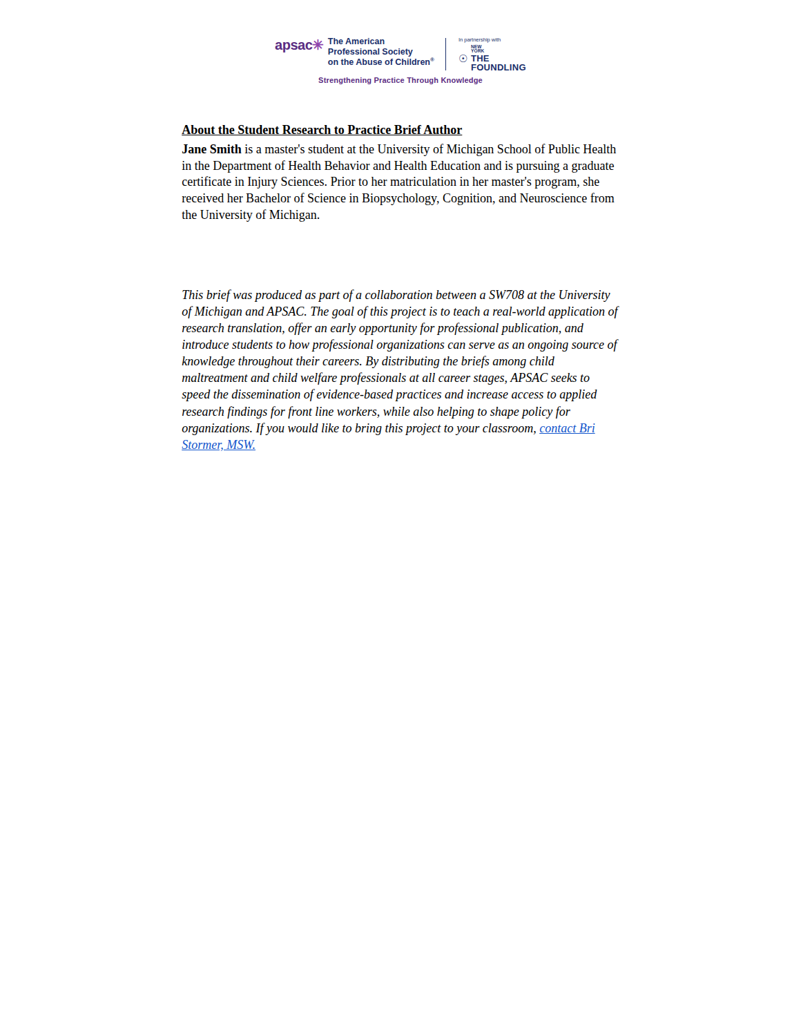apsac✳ The American
Professional Society
on the Abuse of Children®
In partnership with
☉ NEW
YORK THE
FOUNDLING
Strengthening Practice Through Knowledge
About the Student Research to Practice Brief Author
Jane Smith is a master's student at the University of Michigan School of Public Health in the Department of Health Behavior and Health Education and is pursuing a graduate certificate in Injury Sciences. Prior to her matriculation in her master's program, she received her Bachelor of Science in Biopsychology, Cognition, and Neuroscience from the University of Michigan.
This brief was produced as part of a collaboration between a SW708 at the University of Michigan and APSAC. The goal of this project is to teach a real-world application of research translation, offer an early opportunity for professional publication, and introduce students to how professional organizations can serve as an ongoing source of knowledge throughout their careers. By distributing the briefs among child maltreatment and child welfare professionals at all career stages, APSAC seeks to speed the dissemination of evidence-based practices and increase access to applied research findings for front line workers, while also helping to shape policy for organizations. If you would like to bring this project to your classroom, contact Bri Stormer, MSW.